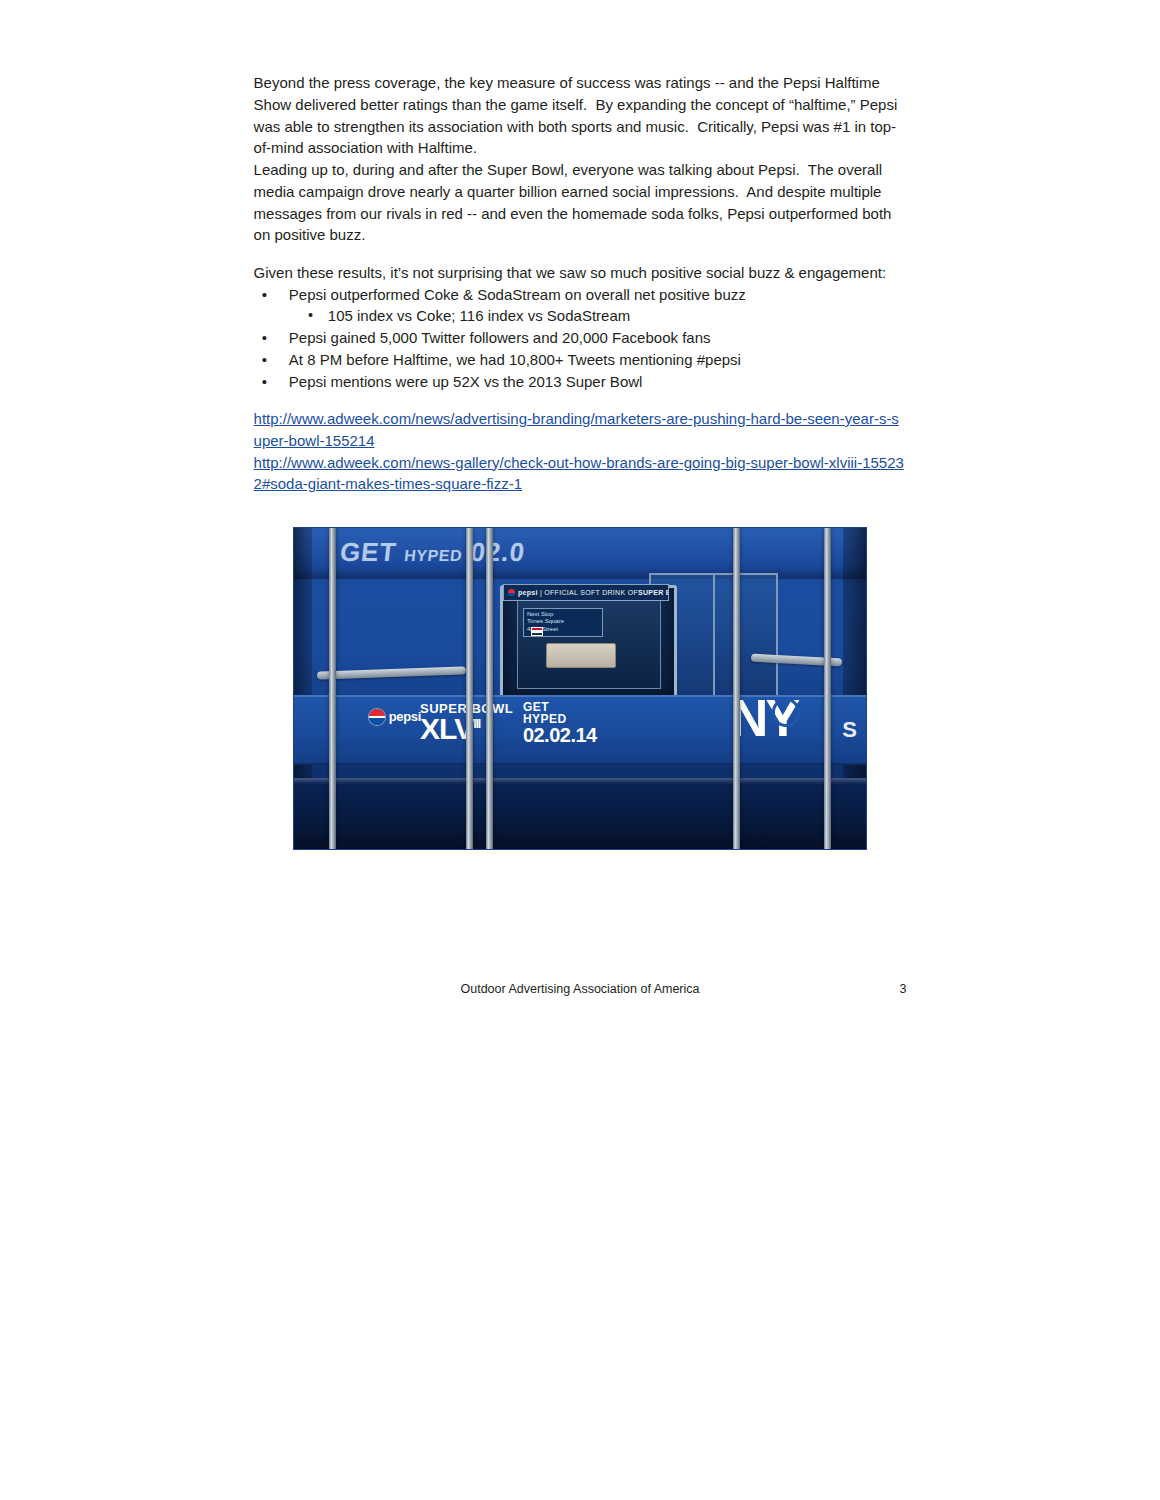Beyond the press coverage, the key measure of success was ratings -- and the Pepsi Halftime Show delivered better ratings than the game itself. By expanding the concept of “halftime,” Pepsi was able to strengthen its association with both sports and music. Critically, Pepsi was #1 in top-of-mind association with Halftime.
Leading up to, during and after the Super Bowl, everyone was talking about Pepsi. The overall media campaign drove nearly a quarter billion earned social impressions. And despite multiple messages from our rivals in red -- and even the homemade soda folks, Pepsi outperformed both on positive buzz.
Given these results, it’s not surprising that we saw so much positive social buzz & engagement:
Pepsi outperformed Coke & SodaStream on overall net positive buzz
105 index vs Coke; 116 index vs SodaStream
Pepsi gained 5,000 Twitter followers and 20,000 Facebook fans
At 8 PM before Halftime, we had 10,800+ Tweets mentioning #pepsi
Pepsi mentions were up 52X vs the 2013 Super Bowl
http://www.adweek.com/news/advertising-branding/marketers-are-pushing-hard-be-seen-year-s-super-bowl-155214
http://www.adweek.com/news-gallery/check-out-how-brands-are-going-big-super-bowl-xlviii-155232#soda-giant-makes-times-square-fizz-1
GET HYPED 02.0
pepsi | OFFICIAL SOFT DRINK OF SUPER BOWL XLVIII
Next Stop
Times Square
42nd Street
pepsi
SUPER BOWL
XLVIII
GET
HYPED
02.02.14
NY
S
Outdoor Advertising Association of America 3